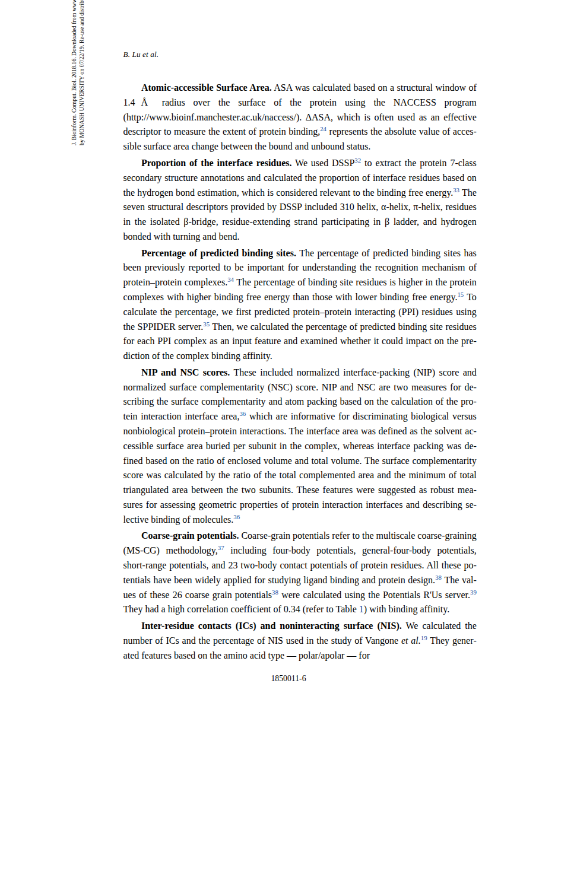B. Lu et al.
J. Bioinform. Comput. Biol. 2018.16. Downloaded from www.worldscientific.com
by MONASH UNIVERSITY on 07/22/19. Re-use and distribution is strictly not permitted, except for Open Access articles.
Atomic-accessible Surface Area. ASA was calculated based on a structural window of 1.4Å radius over the surface of the protein using the NACCESS program (http://www.bioinf.manchester.ac.uk/naccess/). ΔASA, which is often used as an effective descriptor to measure the extent of protein binding,24 represents the absolute value of accessible surface area change between the bound and unbound status.
Proportion of the interface residues. We used DSSP32 to extract the protein 7-class secondary structure annotations and calculated the proportion of interface residues based on the hydrogen bond estimation, which is considered relevant to the binding free energy.33 The seven structural descriptors provided by DSSP included 310 helix, α-helix, π-helix, residues in the isolated β-bridge, residue-extending strand participating in β ladder, and hydrogen bonded with turning and bend.
Percentage of predicted binding sites. The percentage of predicted binding sites has been previously reported to be important for understanding the recognition mechanism of protein–protein complexes.34 The percentage of binding site residues is higher in the protein complexes with higher binding free energy than those with lower binding free energy.15 To calculate the percentage, we first predicted protein–protein interacting (PPI) residues using the SPPIDER server.35 Then, we calculated the percentage of predicted binding site residues for each PPI complex as an input feature and examined whether it could impact on the prediction of the complex binding affinity.
NIP and NSC scores. These included normalized interface-packing (NIP) score and normalized surface complementarity (NSC) score. NIP and NSC are two measures for describing the surface complementarity and atom packing based on the calculation of the protein interaction interface area,36 which are informative for discriminating biological versus nonbiological protein–protein interactions. The interface area was defined as the solvent accessible surface area buried per subunit in the complex, whereas interface packing was defined based on the ratio of enclosed volume and total volume. The surface complementarity score was calculated by the ratio of the total complemented area and the minimum of total triangulated area between the two subunits. These features were suggested as robust measures for assessing geometric properties of protein interaction interfaces and describing selective binding of molecules.36
Coarse-grain potentials. Coarse-grain potentials refer to the multiscale coarse-graining (MS-CG) methodology,37 including four-body potentials, general-four-body potentials, short-range potentials, and 23 two-body contact potentials of protein residues. All these potentials have been widely applied for studying ligand binding and protein design.38 The values of these 26 coarse grain potentials38 were calculated using the Potentials R'Us server.39 They had a high correlation coefficient of 0.34 (refer to Table 1) with binding affinity.
Inter-residue contacts (ICs) and noninteracting surface (NIS). We calculated the number of ICs and the percentage of NIS used in the study of Vangone et al.19 They generated features based on the amino acid type — polar/apolar — for
1850011-6